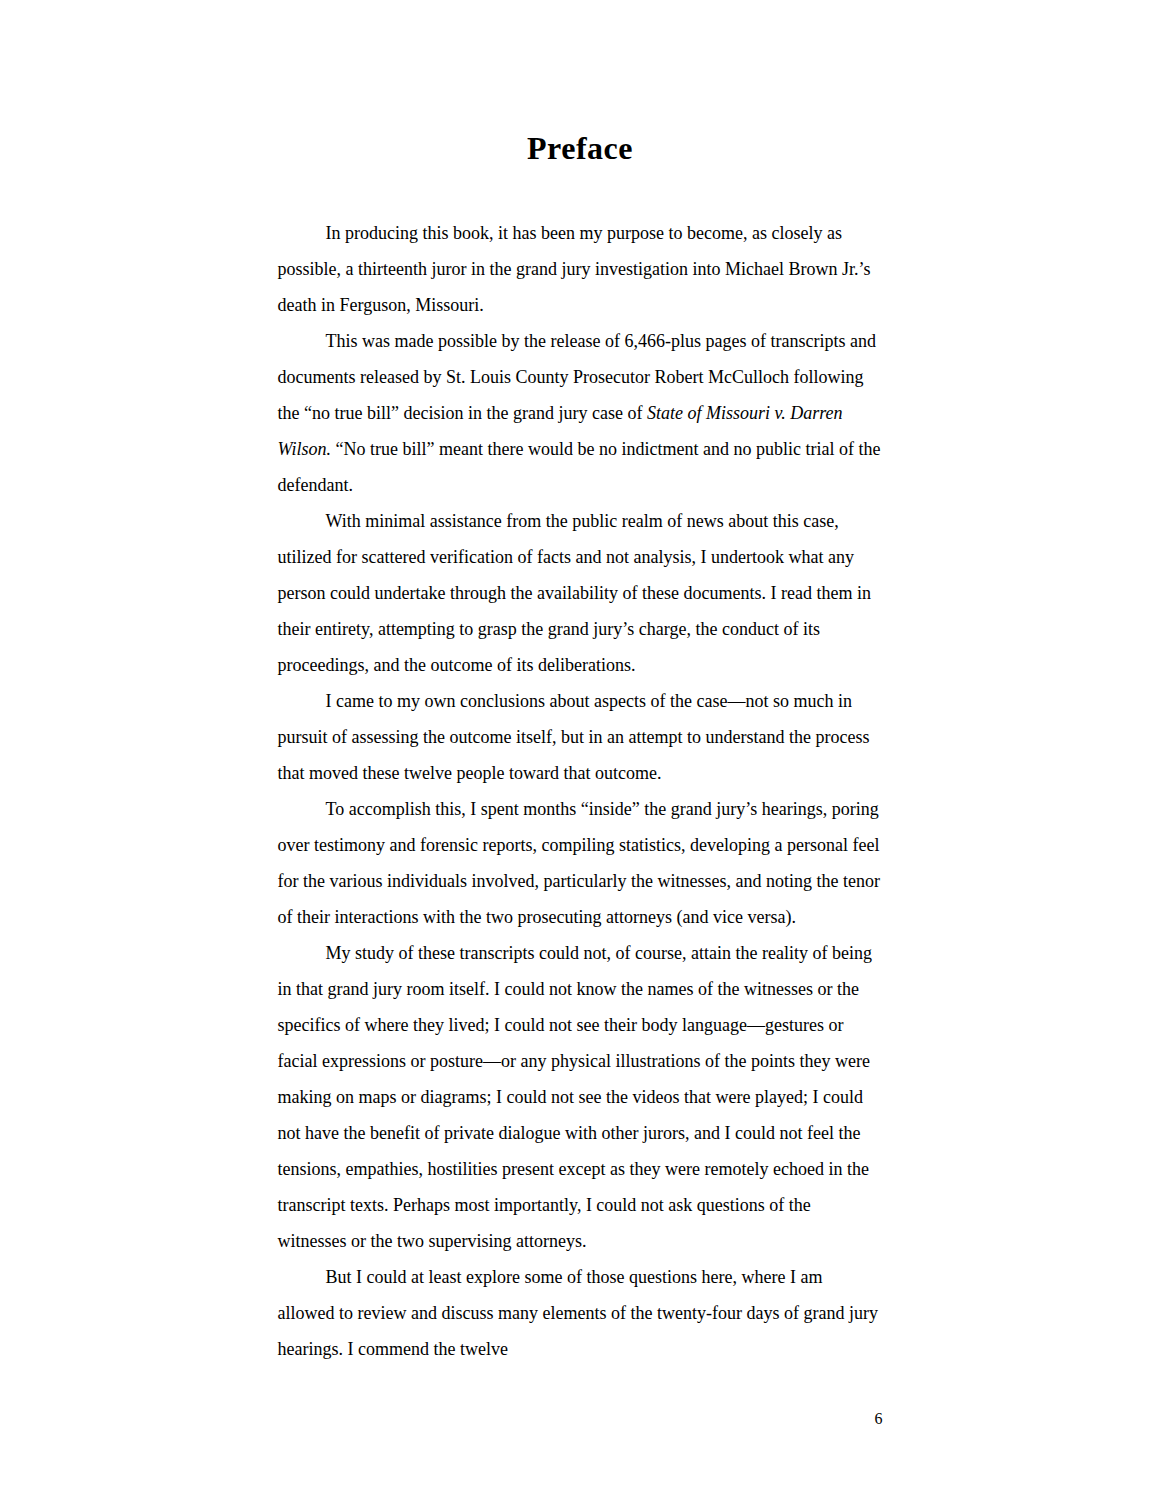Preface
In producing this book, it has been my purpose to become, as closely as possible, a thirteenth juror in the grand jury investigation into Michael Brown Jr.’s death in Ferguson, Missouri.
This was made possible by the release of 6,466-plus pages of transcripts and documents released by St. Louis County Prosecutor Robert McCulloch following the “no true bill” decision in the grand jury case of State of Missouri v. Darren Wilson. “No true bill” meant there would be no indictment and no public trial of the defendant.
With minimal assistance from the public realm of news about this case, utilized for scattered verification of facts and not analysis, I undertook what any person could undertake through the availability of these documents. I read them in their entirety, attempting to grasp the grand jury’s charge, the conduct of its proceedings, and the outcome of its deliberations.
I came to my own conclusions about aspects of the case—not so much in pursuit of assessing the outcome itself, but in an attempt to understand the process that moved these twelve people toward that outcome.
To accomplish this, I spent months “inside” the grand jury’s hearings, poring over testimony and forensic reports, compiling statistics, developing a personal feel for the various individuals involved, particularly the witnesses, and noting the tenor of their interactions with the two prosecuting attorneys (and vice versa).
My study of these transcripts could not, of course, attain the reality of being in that grand jury room itself. I could not know the names of the witnesses or the specifics of where they lived; I could not see their body language—gestures or facial expressions or posture—or any physical illustrations of the points they were making on maps or diagrams; I could not see the videos that were played; I could not have the benefit of private dialogue with other jurors, and I could not feel the tensions, empathies, hostilities present except as they were remotely echoed in the transcript texts. Perhaps most importantly, I could not ask questions of the witnesses or the two supervising attorneys.
But I could at least explore some of those questions here, where I am allowed to review and discuss many elements of the twenty-four days of grand jury hearings. I commend the twelve
6